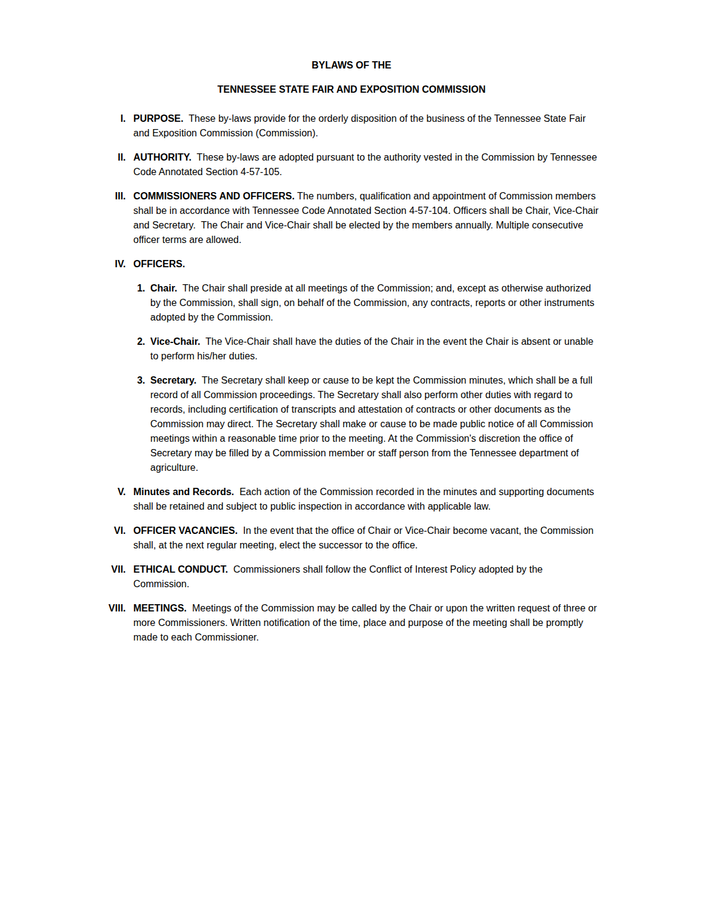BYLAWS OF THE
TENNESSEE STATE FAIR AND EXPOSITION COMMISSION
PURPOSE. These by-laws provide for the orderly disposition of the business of the Tennessee State Fair and Exposition Commission (Commission).
AUTHORITY. These by-laws are adopted pursuant to the authority vested in the Commission by Tennessee Code Annotated Section 4-57-105.
COMMISSIONERS AND OFFICERS. The numbers, qualification and appointment of Commission members shall be in accordance with Tennessee Code Annotated Section 4-57-104. Officers shall be Chair, Vice-Chair and Secretary. The Chair and Vice-Chair shall be elected by the members annually. Multiple consecutive officer terms are allowed.
OFFICERS.
Chair. The Chair shall preside at all meetings of the Commission; and, except as otherwise authorized by the Commission, shall sign, on behalf of the Commission, any contracts, reports or other instruments adopted by the Commission.
Vice-Chair. The Vice-Chair shall have the duties of the Chair in the event the Chair is absent or unable to perform his/her duties.
Secretary. The Secretary shall keep or cause to be kept the Commission minutes, which shall be a full record of all Commission proceedings. The Secretary shall also perform other duties with regard to records, including certification of transcripts and attestation of contracts or other documents as the Commission may direct. The Secretary shall make or cause to be made public notice of all Commission meetings within a reasonable time prior to the meeting. At the Commission's discretion the office of Secretary may be filled by a Commission member or staff person from the Tennessee department of agriculture.
Minutes and Records. Each action of the Commission recorded in the minutes and supporting documents shall be retained and subject to public inspection in accordance with applicable law.
OFFICER VACANCIES. In the event that the office of Chair or Vice-Chair become vacant, the Commission shall, at the next regular meeting, elect the successor to the office.
ETHICAL CONDUCT. Commissioners shall follow the Conflict of Interest Policy adopted by the Commission.
MEETINGS. Meetings of the Commission may be called by the Chair or upon the written request of three or more Commissioners. Written notification of the time, place and purpose of the meeting shall be promptly made to each Commissioner.